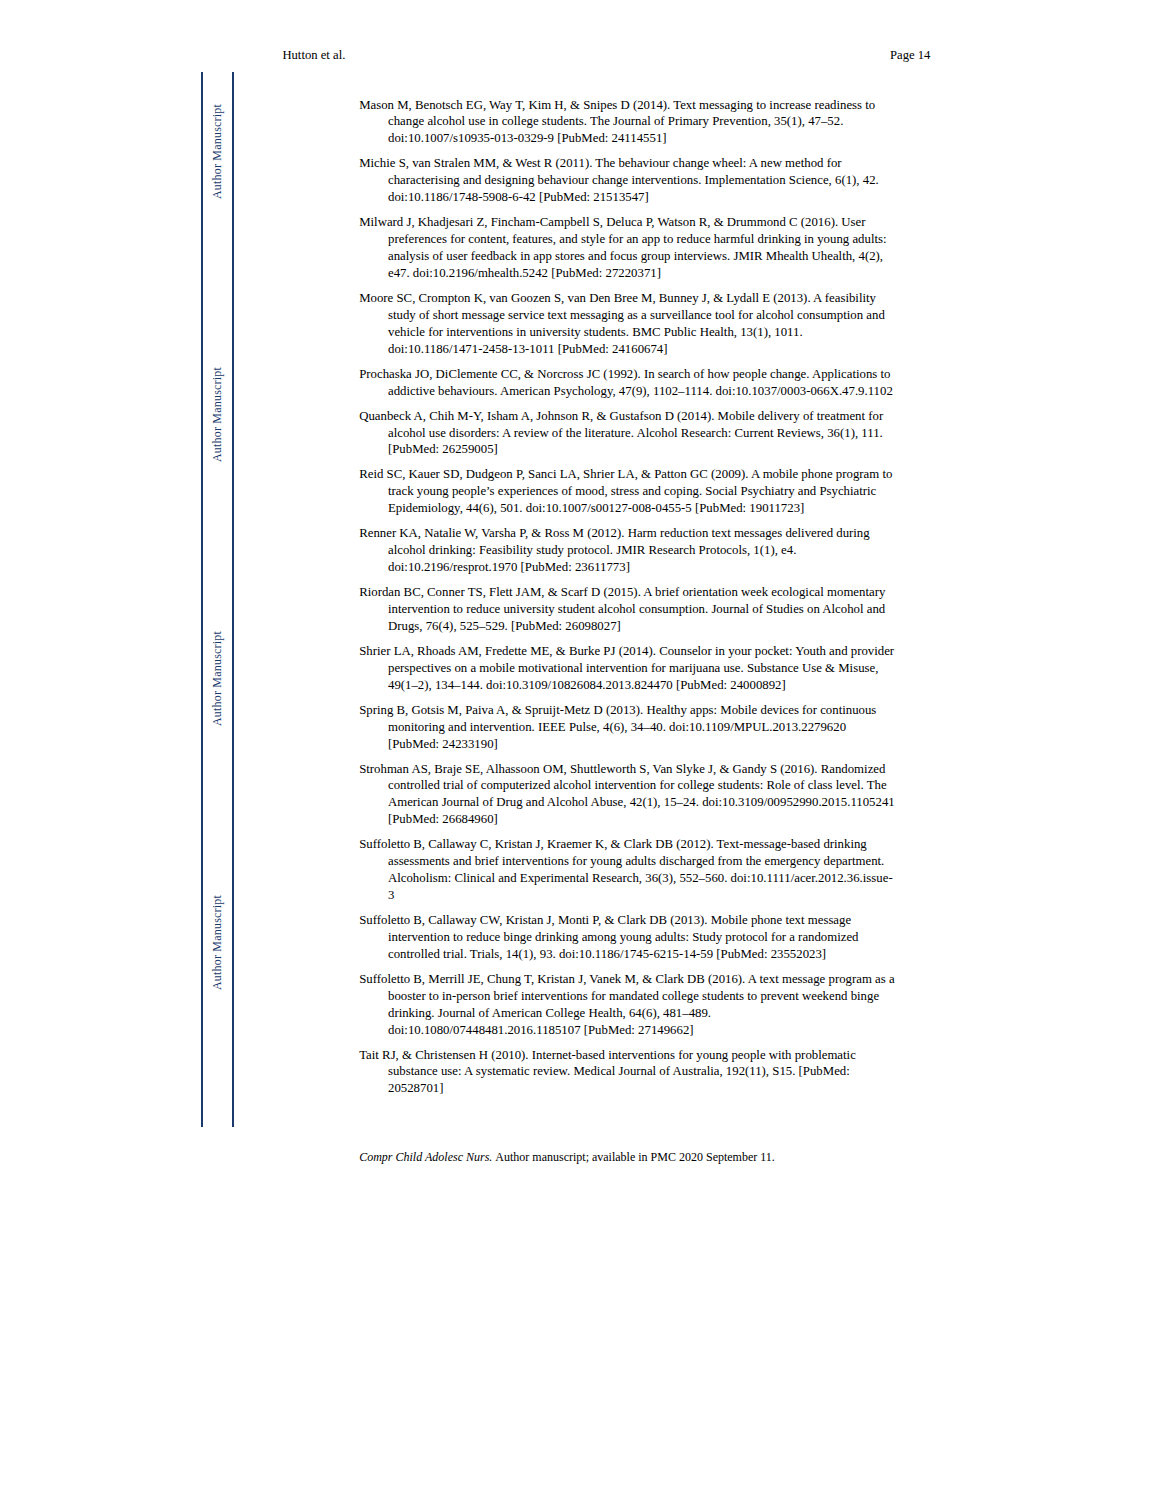Author Manuscript Author Manuscript Author Manuscript Author Manuscript
Hutton et al.
Page 14
Mason M, Benotsch EG, Way T, Kim H, & Snipes D (2014). Text messaging to increase readiness to change alcohol use in college students. The Journal of Primary Prevention, 35(1), 47–52. doi:10.1007/s10935-013-0329-9 [PubMed: 24114551]
Michie S, van Stralen MM, & West R (2011). The behaviour change wheel: A new method for characterising and designing behaviour change interventions. Implementation Science, 6(1), 42. doi:10.1186/1748-5908-6-42 [PubMed: 21513547]
Milward J, Khadjesari Z, Fincham-Campbell S, Deluca P, Watson R, & Drummond C (2016). User preferences for content, features, and style for an app to reduce harmful drinking in young adults: analysis of user feedback in app stores and focus group interviews. JMIR Mhealth Uhealth, 4(2), e47. doi:10.2196/mhealth.5242 [PubMed: 27220371]
Moore SC, Crompton K, van Goozen S, van Den Bree M, Bunney J, & Lydall E (2013). A feasibility study of short message service text messaging as a surveillance tool for alcohol consumption and vehicle for interventions in university students. BMC Public Health, 13(1), 1011. doi:10.1186/1471-2458-13-1011 [PubMed: 24160674]
Prochaska JO, DiClemente CC, & Norcross JC (1992). In search of how people change. Applications to addictive behaviours. American Psychology, 47(9), 1102–1114. doi:10.1037/0003-066X.47.9.1102
Quanbeck A, Chih M-Y, Isham A, Johnson R, & Gustafson D (2014). Mobile delivery of treatment for alcohol use disorders: A review of the literature. Alcohol Research: Current Reviews, 36(1), 111. [PubMed: 26259005]
Reid SC, Kauer SD, Dudgeon P, Sanci LA, Shrier LA, & Patton GC (2009). A mobile phone program to track young people’s experiences of mood, stress and coping. Social Psychiatry and Psychiatric Epidemiology, 44(6), 501. doi:10.1007/s00127-008-0455-5 [PubMed: 19011723]
Renner KA, Natalie W, Varsha P, & Ross M (2012). Harm reduction text messages delivered during alcohol drinking: Feasibility study protocol. JMIR Research Protocols, 1(1), e4. doi:10.2196/resprot.1970 [PubMed: 23611773]
Riordan BC, Conner TS, Flett JAM, & Scarf D (2015). A brief orientation week ecological momentary intervention to reduce university student alcohol consumption. Journal of Studies on Alcohol and Drugs, 76(4), 525–529. [PubMed: 26098027]
Shrier LA, Rhoads AM, Fredette ME, & Burke PJ (2014). Counselor in your pocket: Youth and provider perspectives on a mobile motivational intervention for marijuana use. Substance Use & Misuse, 49(1–2), 134–144. doi:10.3109/10826084.2013.824470 [PubMed: 24000892]
Spring B, Gotsis M, Paiva A, & Spruijt-Metz D (2013). Healthy apps: Mobile devices for continuous monitoring and intervention. IEEE Pulse, 4(6), 34–40. doi:10.1109/MPUL.2013.2279620 [PubMed: 24233190]
Strohman AS, Braje SE, Alhassoon OM, Shuttleworth S, Van Slyke J, & Gandy S (2016). Randomized controlled trial of computerized alcohol intervention for college students: Role of class level. The American Journal of Drug and Alcohol Abuse, 42(1), 15–24. doi:10.3109/00952990.2015.1105241 [PubMed: 26684960]
Suffoletto B, Callaway C, Kristan J, Kraemer K, & Clark DB (2012). Text-message-based drinking assessments and brief interventions for young adults discharged from the emergency department. Alcoholism: Clinical and Experimental Research, 36(3), 552–560. doi:10.1111/acer.2012.36.issue-3
Suffoletto B, Callaway CW, Kristan J, Monti P, & Clark DB (2013). Mobile phone text message intervention to reduce binge drinking among young adults: Study protocol for a randomized controlled trial. Trials, 14(1), 93. doi:10.1186/1745-6215-14-59 [PubMed: 23552023]
Suffoletto B, Merrill JE, Chung T, Kristan J, Vanek M, & Clark DB (2016). A text message program as a booster to in-person brief interventions for mandated college students to prevent weekend binge drinking. Journal of American College Health, 64(6), 481–489. doi:10.1080/07448481.2016.1185107 [PubMed: 27149662]
Tait RJ, & Christensen H (2010). Internet-based interventions for young people with problematic substance use: A systematic review. Medical Journal of Australia, 192(11), S15. [PubMed: 20528701]
Compr Child Adolesc Nurs. Author manuscript; available in PMC 2020 September 11.